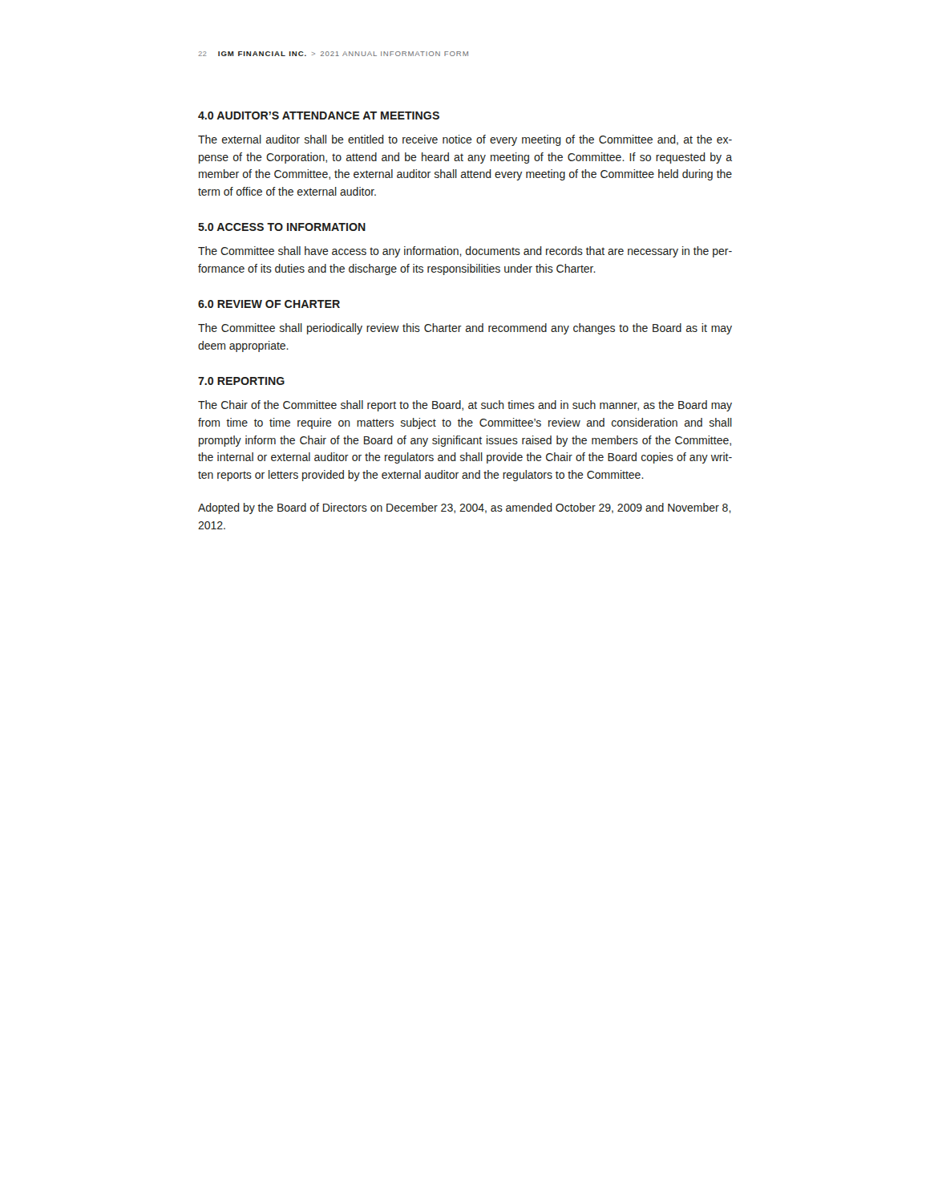22 IGM FINANCIAL INC.>2021 ANNUAL INFORMATION FORM
4.0 AUDITOR’S ATTENDANCE AT MEETINGS
The external auditor shall be entitled to receive notice of every meeting of the Committee and, at the expense of the Corporation, to attend and be heard at any meeting of the Committee. If so requested by a member of the Committee, the external auditor shall attend every meeting of the Committee held during the term of office of the external auditor.
5.0 ACCESS TO INFORMATION
The Committee shall have access to any information, documents and records that are necessary in the performance of its duties and the discharge of its responsibilities under this Charter.
6.0 REVIEW OF CHARTER
The Committee shall periodically review this Charter and recommend any changes to the Board as it may deem appropriate.
7.0 REPORTING
The Chair of the Committee shall report to the Board, at such times and in such manner, as the Board may from time to time require on matters subject to the Committee’s review and consideration and shall promptly inform the Chair of the Board of any significant issues raised by the members of the Committee, the internal or external auditor or the regulators and shall provide the Chair of the Board copies of any written reports or letters provided by the external auditor and the regulators to the Committee.
Adopted by the Board of Directors on December 23, 2004, as amended October 29, 2009 and November 8, 2012.